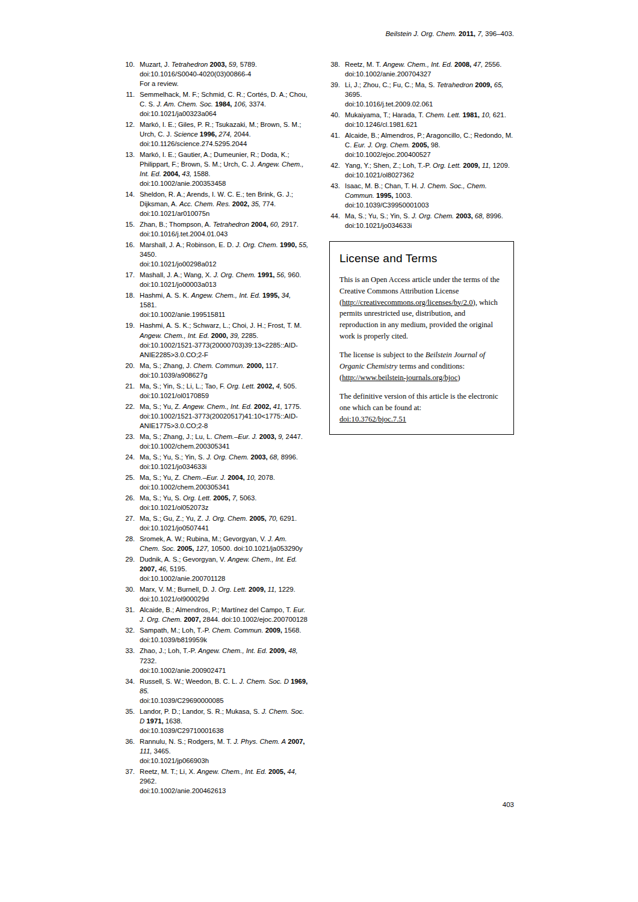Beilstein J. Org. Chem. 2011, 7, 396–403.
10. Muzart, J. Tetrahedron 2003, 59, 5789. doi:10.1016/S0040-4020(03)00866-4 For a review.
11. Semmelhack, M. F.; Schmid, C. R.; Cortés, D. A.; Chou, C. S. J. Am. Chem. Soc. 1984, 106, 3374. doi:10.1021/ja00323a064
12. Markó, I. E.; Giles, P. R.; Tsukazaki, M.; Brown, S. M.; Urch, C. J. Science 1996, 274, 2044. doi:10.1126/science.274.5295.2044
13. Markó, I. E.; Gautier, A.; Dumeunier, R.; Doda, K.; Philippart, F.; Brown, S. M.; Urch, C. J. Angew. Chem., Int. Ed. 2004, 43, 1588. doi:10.1002/anie.200353458
14. Sheldon, R. A.; Arends, I. W. C. E.; ten Brink, G. J.; Dijksman, A. Acc. Chem. Res. 2002, 35, 774. doi:10.1021/ar010075n
15. Zhan, B.; Thompson, A. Tetrahedron 2004, 60, 2917. doi:10.1016/j.tet.2004.01.043
16. Marshall, J. A.; Robinson, E. D. J. Org. Chem. 1990, 55, 3450. doi:10.1021/jo00298a012
17. Mashall, J. A.; Wang, X. J. Org. Chem. 1991, 56, 960. doi:10.1021/jo00003a013
18. Hashmi, A. S. K. Angew. Chem., Int. Ed. 1995, 34, 1581. doi:10.1002/anie.199515811
19. Hashmi, A. S. K.; Schwarz, L.; Choi, J. H.; Frost, T. M. Angew. Chem., Int. Ed. 2000, 39, 2285. doi:10.1002/1521-3773(20000703)39:13<2285::AID-ANIE2285>3.0.CO;2-F
20. Ma, S.; Zhang, J. Chem. Commun. 2000, 117. doi:10.1039/a908627g
21. Ma, S.; Yin, S.; Li, L.; Tao, F. Org. Lett. 2002, 4, 505. doi:10.1021/ol0170859
22. Ma, S.; Yu, Z. Angew. Chem., Int. Ed. 2002, 41, 1775. doi:10.1002/1521-3773(20020517)41:10<1775::AID-ANIE1775>3.0.CO;2-8
23. Ma, S.; Zhang, J.; Lu, L. Chem.–Eur. J. 2003, 9, 2447. doi:10.1002/chem.200305341
24. Ma, S.; Yu, S.; Yin, S. J. Org. Chem. 2003, 68, 8996. doi:10.1021/jo034633i
25. Ma, S.; Yu, Z. Chem.–Eur. J. 2004, 10, 2078. doi:10.1002/chem.200305341
26. Ma, S.; Yu, S. Org. Lett. 2005, 7, 5063. doi:10.1021/ol052073z
27. Ma, S.; Gu, Z.; Yu, Z. J. Org. Chem. 2005, 70, 6291. doi:10.1021/jo0507441
28. Sromek, A. W.; Rubina, M.; Gevorgyan, V. J. Am. Chem. Soc. 2005, 127, 10500. doi:10.1021/ja053290y
29. Dudnik, A. S.; Gevorgyan, V. Angew. Chem., Int. Ed. 2007, 46, 5195. doi:10.1002/anie.200701128
30. Marx, V. M.; Burnell, D. J. Org. Lett. 2009, 11, 1229. doi:10.1021/ol900029d
31. Alcaide, B.; Almendros, P.; Martínez del Campo, T. Eur. J. Org. Chem. 2007, 2844. doi:10.1002/ejoc.200700128
32. Sampath, M.; Loh, T.-P. Chem. Commun. 2009, 1568. doi:10.1039/b819959k
33. Zhao, J.; Loh, T.-P. Angew. Chem., Int. Ed. 2009, 48, 7232. doi:10.1002/anie.200902471
34. Russell, S. W.; Weedon, B. C. L. J. Chem. Soc. D 1969, 85. doi:10.1039/C29690000085
35. Landor, P. D.; Landor, S. R.; Mukasa, S. J. Chem. Soc. D 1971, 1638. doi:10.1039/C29710001638
36. Rannulu, N. S.; Rodgers, M. T. J. Phys. Chem. A 2007, 111, 3465. doi:10.1021/jp066903h
37. Reetz, M. T.; Li, X. Angew. Chem., Int. Ed. 2005, 44, 2962. doi:10.1002/anie.200462613
38. Reetz, M. T. Angew. Chem., Int. Ed. 2008, 47, 2556. doi:10.1002/anie.200704327
39. Li, J.; Zhou, C.; Fu, C.; Ma, S. Tetrahedron 2009, 65, 3695. doi:10.1016/j.tet.2009.02.061
40. Mukaiyama, T.; Harada, T. Chem. Lett. 1981, 10, 621. doi:10.1246/cl.1981.621
41. Alcaide, B.; Almendros, P.; Aragoncillo, C.; Redondo, M. C. Eur. J. Org. Chem. 2005, 98. doi:10.1002/ejoc.200400527
42. Yang, Y.; Shen, Z.; Loh, T.-P. Org. Lett. 2009, 11, 1209. doi:10.1021/ol8027362
43. Isaac, M. B.; Chan, T. H. J. Chem. Soc., Chem. Commun. 1995, 1003. doi:10.1039/C39950001003
44. Ma, S.; Yu, S.; Yin, S. J. Org. Chem. 2003, 68, 8996. doi:10.1021/jo034633i
License and Terms
This is an Open Access article under the terms of the Creative Commons Attribution License (http://creativecommons.org/licenses/by/2.0), which permits unrestricted use, distribution, and reproduction in any medium, provided the original work is properly cited.
The license is subject to the Beilstein Journal of Organic Chemistry terms and conditions: (http://www.beilstein-journals.org/bjoc)
The definitive version of this article is the electronic one which can be found at:
doi:10.3762/bjoc.7.51
403